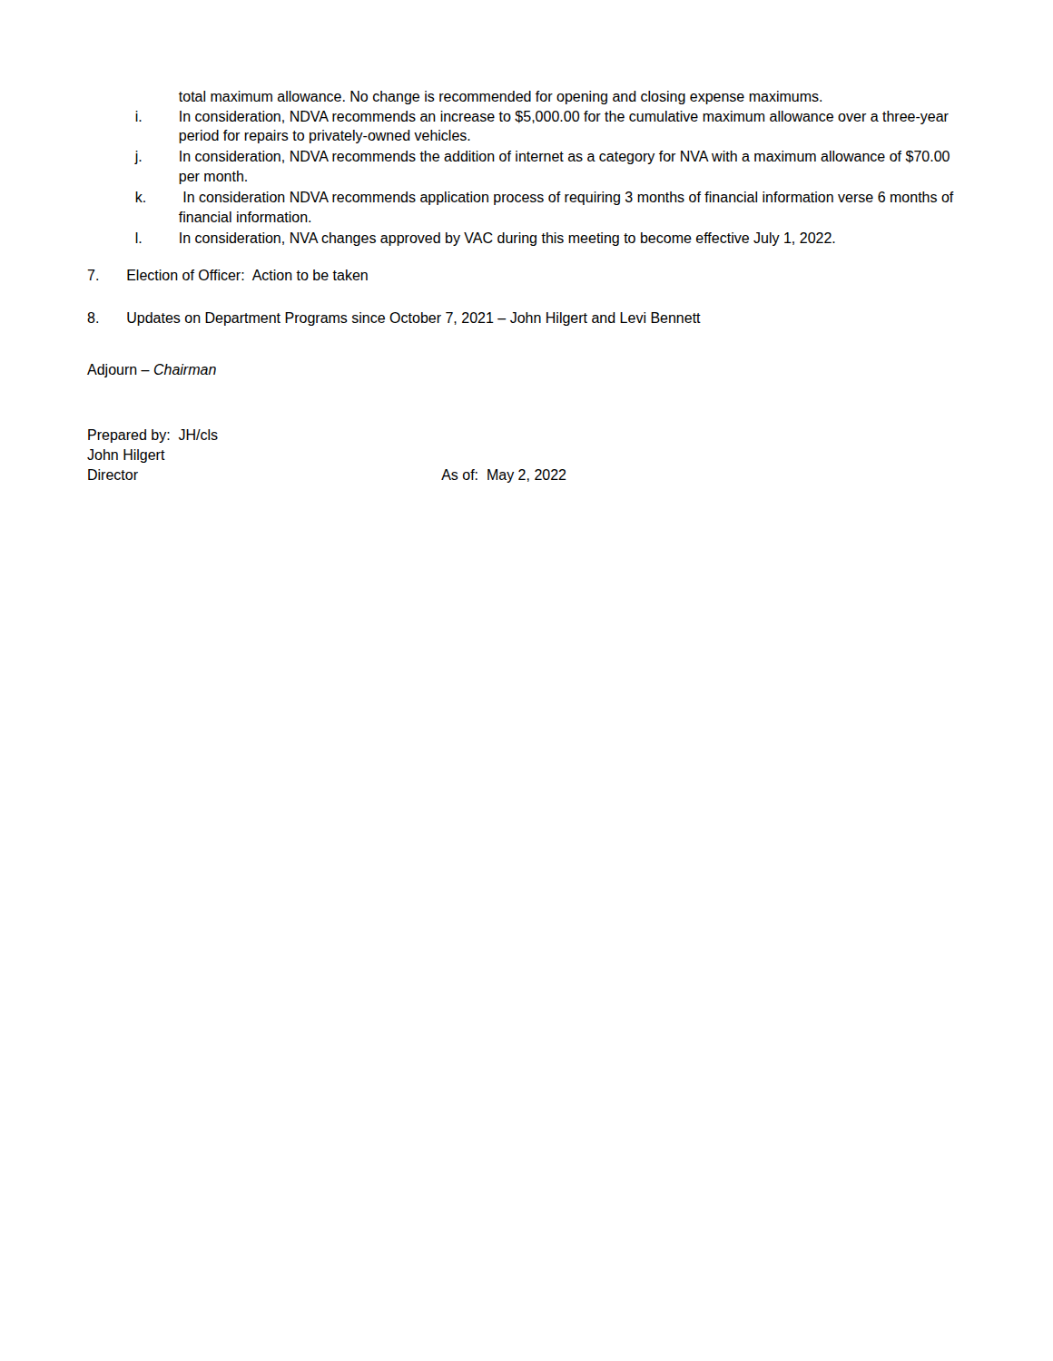total maximum allowance. No change is recommended for opening and closing expense maximums.
i. In consideration, NDVA recommends an increase to $5,000.00 for the cumulative maximum allowance over a three-year period for repairs to privately-owned vehicles.
j. In consideration, NDVA recommends the addition of internet as a category for NVA with a maximum allowance of $70.00 per month.
k. In consideration NDVA recommends application process of requiring 3 months of financial information verse 6 months of financial information.
l. In consideration, NVA changes approved by VAC during this meeting to become effective July 1, 2022.
7. Election of Officer: Action to be taken
8. Updates on Department Programs since October 7, 2021 – John Hilgert and Levi Bennett
Adjourn – Chairman
Prepared by: JH/cls
John Hilgert
Director As of: May 2, 2022